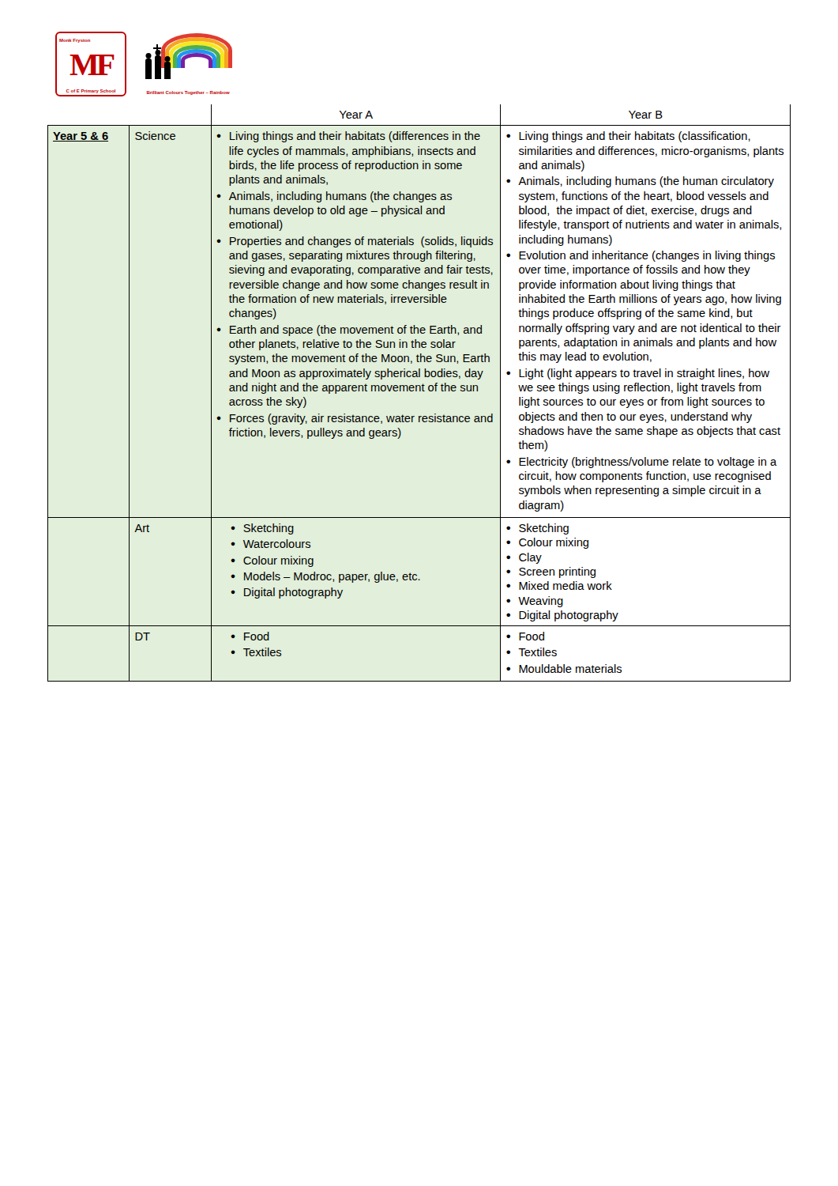Monk Fryston
MF
C of E Primary School
Brilliant Colours Together – Rainbow
| | | Year A | Year B |
| --- | --- | --- | --- |
| Year 5 & 6 | Science | Living things and their habitats (differences in the life cycles of mammals, amphibians, insects and birds, the life process of reproduction in some plants and animals, Animals, including humans (the changes as humans develop to old age – physical and emotional) Properties and changes of materials (solids, liquids and gases, separating mixtures through filtering, sieving and evaporating, comparative and fair tests, reversible change and how some changes result in the formation of new materials, irreversible changes) Earth and space (the movement of the Earth, and other planets, relative to the Sun in the solar system, the movement of the Moon, the Sun, Earth and Moon as approximately spherical bodies, day and night and the apparent movement of the sun across the sky) Forces (gravity, air resistance, water resistance and friction, levers, pulleys and gears) | Living things and their habitats (classification, similarities and differences, micro-organisms, plants and animals) Animals, including humans (the human circulatory system, functions of the heart, blood vessels and blood, the impact of diet, exercise, drugs and lifestyle, transport of nutrients and water in animals, including humans) Evolution and inheritance (changes in living things over time, importance of fossils and how they provide information about living things that inhabited the Earth millions of years ago, how living things produce offspring of the same kind, but normally offspring vary and are not identical to their parents, adaptation in animals and plants and how this may lead to evolution, Light (light appears to travel in straight lines, how we see things using reflection, light travels from light sources to our eyes or from light sources to objects and then to our eyes, understand why shadows have the same shape as objects that cast them) Electricity (brightness/volume relate to voltage in a circuit, how components function, use recognised symbols when representing a simple circuit in a diagram) |
| | Art | Sketching Watercolours Colour mixing Models – Modroc, paper, glue, etc. Digital photography | Sketching Colour mixing Clay Screen printing Mixed media work Weaving Digital photography |
| | DT | Food Textiles | Food Textiles Mouldable materials |